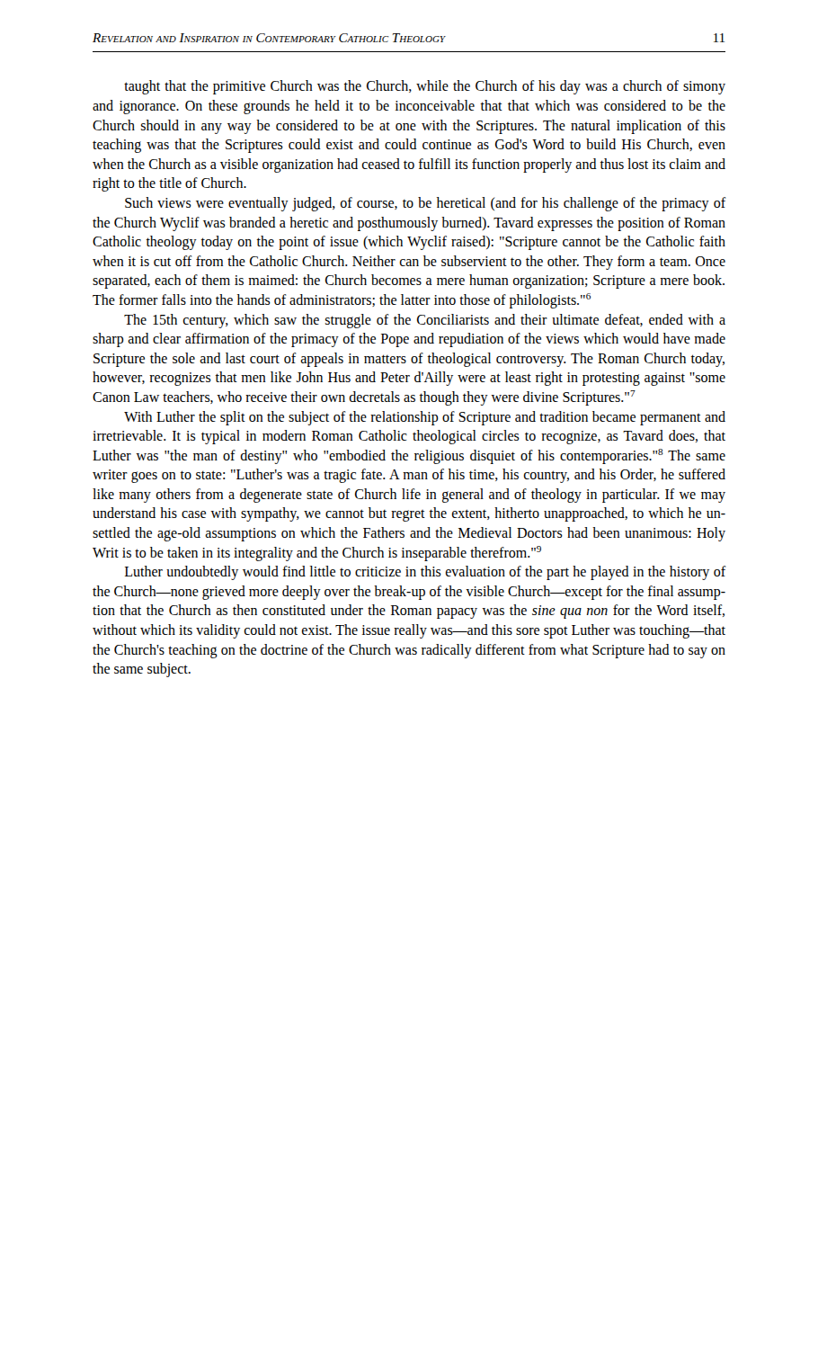Revelation and Inspiration in Contemporary Catholic Theology 11
taught that the primitive Church was the Church, while the Church of his day was a church of simony and ignorance. On these grounds he held it to be inconceivable that that which was considered to be the Church should in any way be considered to be at one with the Scriptures. The natural implication of this teaching was that the Scriptures could exist and could continue as God's Word to build His Church, even when the Church as a visible organization had ceased to fulfill its function properly and thus lost its claim and right to the title of Church.
Such views were eventually judged, of course, to be heretical (and for his challenge of the primacy of the Church Wyclif was branded a heretic and posthumously burned). Tavard expresses the position of Roman Catholic theology today on the point of issue (which Wyclif raised): "Scripture cannot be the Catholic faith when it is cut off from the Catholic Church. Neither can be subservient to the other. They form a team. Once separated, each of them is maimed: the Church becomes a mere human organization; Scripture a mere book. The former falls into the hands of administrators; the latter into those of philologists."6
The 15th century, which saw the struggle of the Conciliarists and their ultimate defeat, ended with a sharp and clear affirmation of the primacy of the Pope and repudiation of the views which would have made Scripture the sole and last court of appeals in matters of theological controversy. The Roman Church today, however, recognizes that men like John Hus and Peter d'Ailly were at least right in protesting against "some Canon Law teachers, who receive their own decretals as though they were divine Scriptures."7
With Luther the split on the subject of the relationship of Scripture and tradition became permanent and irretrievable. It is typical in modern Roman Catholic theological circles to recognize, as Tavard does, that Luther was "the man of destiny" who "embodied the religious disquiet of his contemporaries."8 The same writer goes on to state: "Luther's was a tragic fate. A man of his time, his country, and his Order, he suffered like many others from a degenerate state of Church life in general and of theology in particular. If we may understand his case with sympathy, we cannot but regret the extent, hitherto unapproached, to which he unsettled the age-old assumptions on which the Fathers and the Medieval Doctors had been unanimous: Holy Writ is to be taken in its integrality and the Church is inseparable therefrom."9
Luther undoubtedly would find little to criticize in this evaluation of the part he played in the history of the Church—none grieved more deeply over the break-up of the visible Church—except for the final assumption that the Church as then constituted under the Roman papacy was the sine qua non for the Word itself, without which its validity could not exist. The issue really was—and this sore spot Luther was touching—that the Church's teaching on the doctrine of the Church was radically different from what Scripture had to say on the same subject.